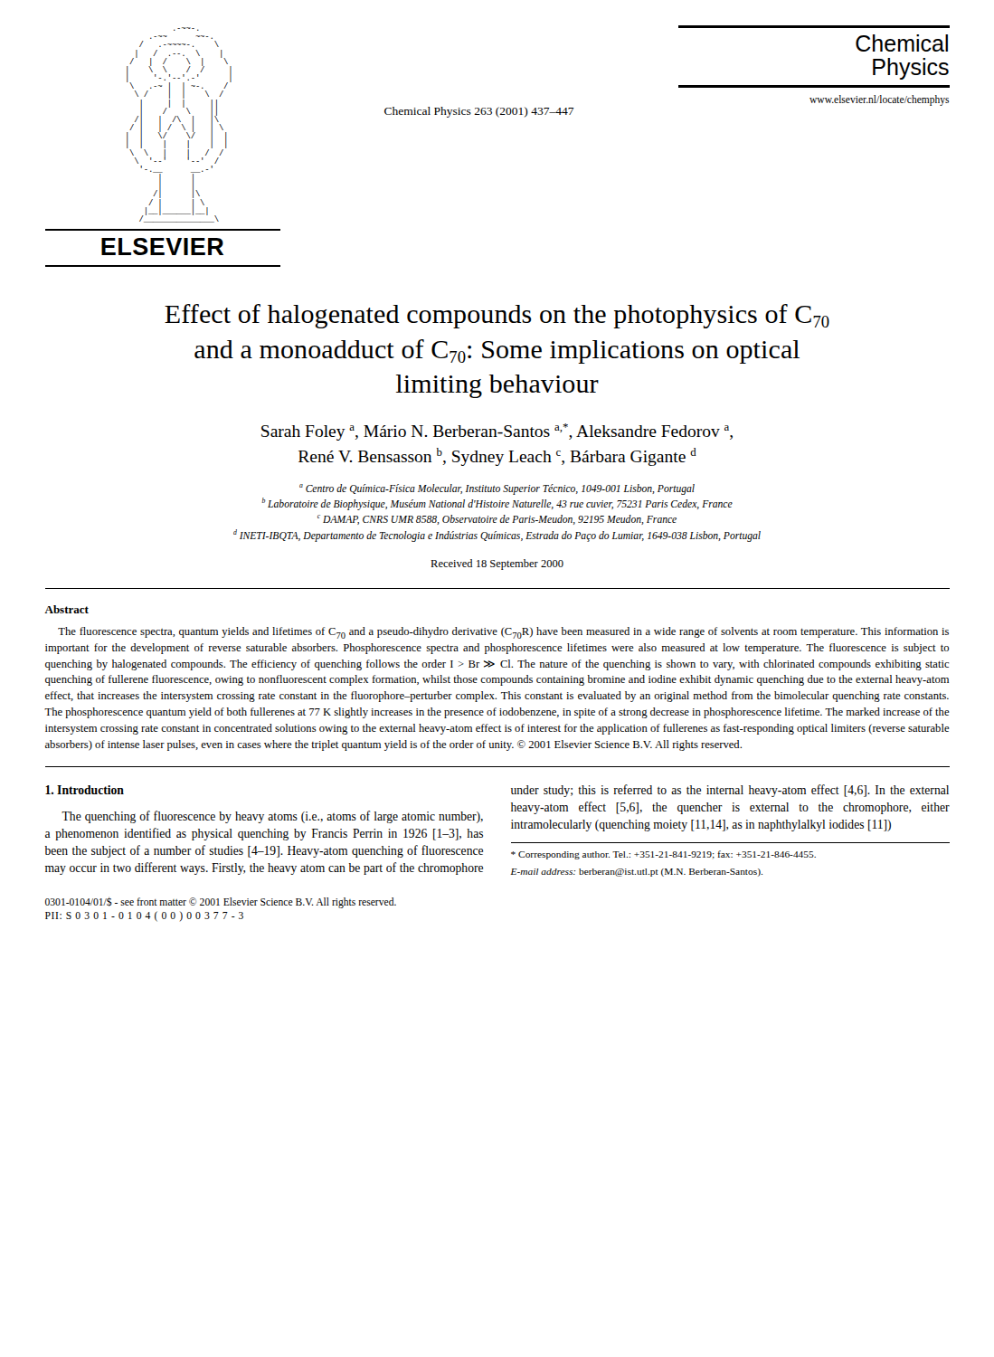.-~~-.
            .-~~      ~~-.
          /   .-~~~~-.    \
         |   /  .--.  \    |
        /   |  /    \  |    \
       |    \  \    /  /     |
       |     '-.'--'.-'      |
        \   .-~ |  | ~-.    /
         \ /    |  |    \  /
          |     |  |     ||
          |    /    \    ||
         /|   |  /\  |   |\
        / |   | /  \ |   | \
       |  |   \/    \/   |  |
       |  |    |    |    |  |
        \  \   |    |   /  /
         \  '--'    '--'  /
          '-.__      __.-'
              |      |
              |      |
             /|      |\
            / |      | \
           |__|______|__|
          /_______________\
ELSEVIER
Chemical Physics 263 (2001) 437–447
Chemical
Physics
www.elsevier.nl/locate/chemphys
Effect of halogenated compounds on the photophysics of C70
and a monoadduct of C70: Some implications on optical
limiting behaviour
Sarah Foley a, Mário N. Berberan-Santos a,*, Aleksandre Fedorov a,
René V. Bensasson b, Sydney Leach c, Bárbara Gigante d
a Centro de Química-Física Molecular, Instituto Superior Técnico, 1049-001 Lisbon, Portugal
b Laboratoire de Biophysique, Muséum National d'Histoire Naturelle, 43 rue cuvier, 75231 Paris Cedex, France
c DAMAP, CNRS UMR 8588, Observatoire de Paris-Meudon, 92195 Meudon, France
d INETI-IBQTA, Departamento de Tecnologia e Indústrias Químicas, Estrada do Paço do Lumiar, 1649-038 Lisbon, Portugal
Received 18 September 2000
Abstract
The fluorescence spectra, quantum yields and lifetimes of C70 and a pseudo-dihydro derivative (C70R) have been measured in a wide range of solvents at room temperature. This information is important for the development of reverse saturable absorbers. Phosphorescence spectra and phosphorescence lifetimes were also measured at low temperature. The fluorescence is subject to quenching by halogenated compounds. The efficiency of quenching follows the order I > Br ≫ Cl. The nature of the quenching is shown to vary, with chlorinated compounds exhibiting static quenching of fullerene fluorescence, owing to nonfluorescent complex formation, whilst those compounds containing bromine and iodine exhibit dynamic quenching due to the external heavy-atom effect, that increases the intersystem crossing rate constant in the fluorophore–perturber complex. This constant is evaluated by an original method from the bimolecular quenching rate constants. The phosphorescence quantum yield of both fullerenes at 77 K slightly increases in the presence of iodobenzene, in spite of a strong decrease in phosphorescence lifetime. The marked increase of the intersystem crossing rate constant in concentrated solutions owing to the external heavy-atom effect is of interest for the application of fullerenes as fast-responding optical limiters (reverse saturable absorbers) of intense laser pulses, even in cases where the triplet quantum yield is of the order of unity. © 2001 Elsevier Science B.V. All rights reserved.
1. Introduction
The quenching of fluorescence by heavy atoms (i.e., atoms of large atomic number), a phenomenon identified as physical quenching by Francis Perrin in 1926 [1–3], has been the subject of a number of studies [4–19]. Heavy-atom quenching of fluorescence may occur in two different ways. Firstly, the heavy atom can be part of the chromophore under study; this is referred to as the internal heavy-atom effect [4,6]. In the external heavy-atom effect [5,6], the quencher is external to the chromophore, either intramolecularly (quenching moiety [11,14], as in naphthylalkyl iodides [11])
* Corresponding author. Tel.: +351-21-841-9219; fax: +351-21-846-4455.
E-mail address: berberan@ist.utl.pt (M.N. Berberan-Santos).
0301-0104/01/$ - see front matter © 2001 Elsevier Science B.V. All rights reserved.
PII: S 0 3 0 1 - 0 1 0 4 ( 0 0 ) 0 0 3 7 7 - 3